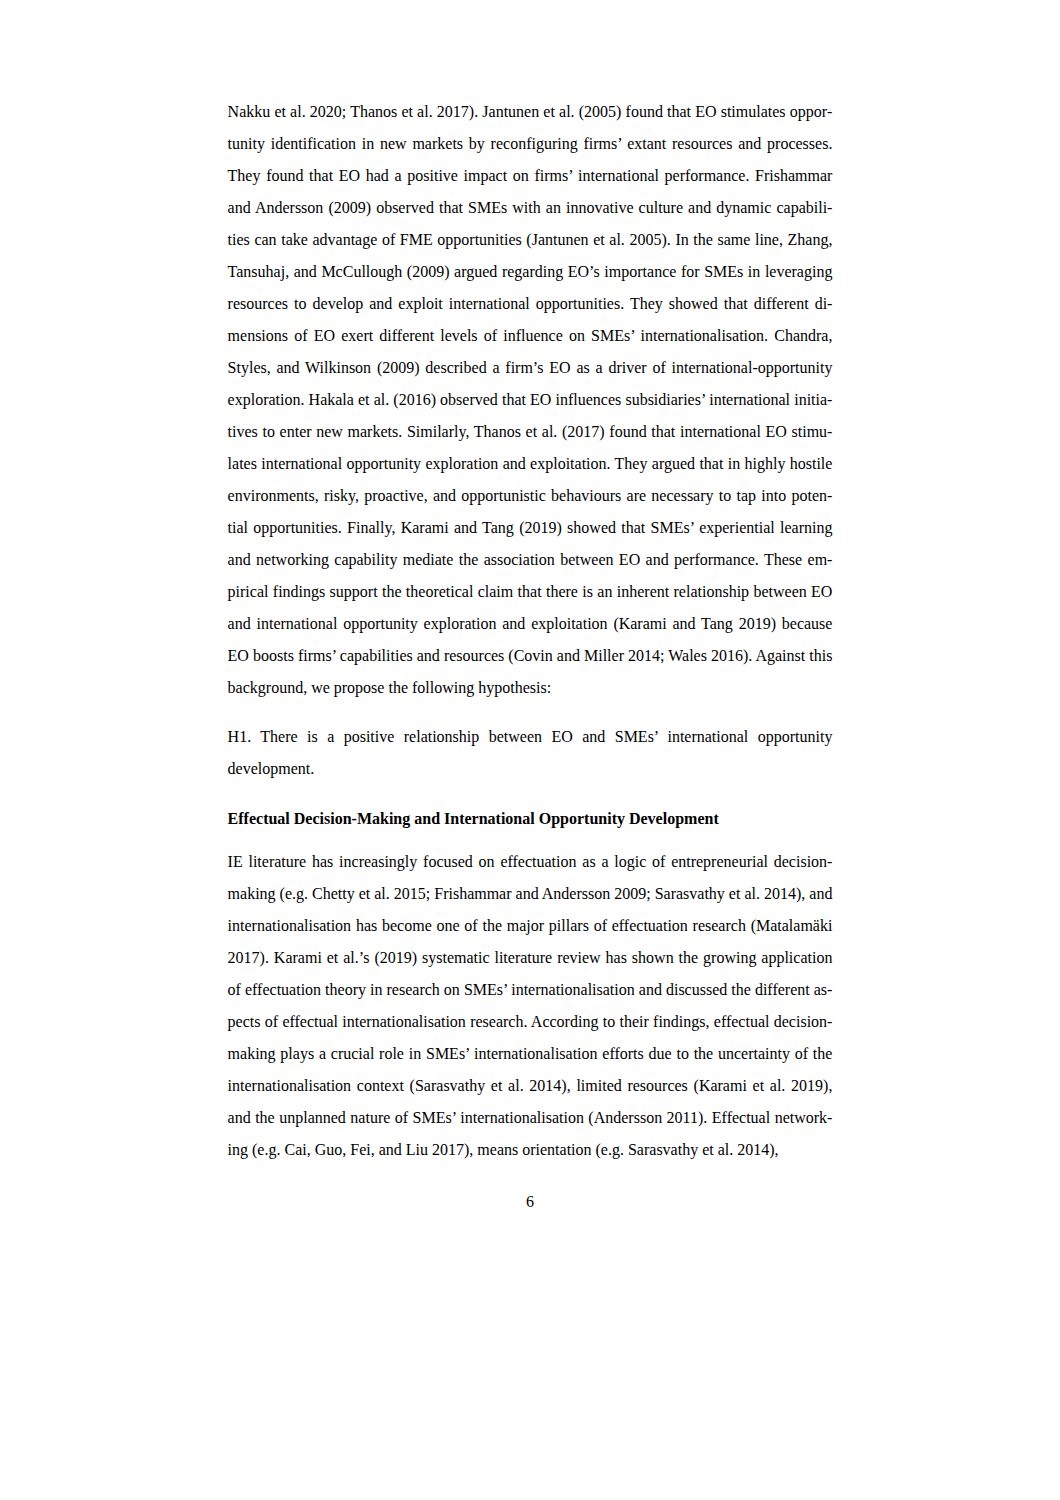Nakku et al. 2020; Thanos et al. 2017). Jantunen et al. (2005) found that EO stimulates opportunity identification in new markets by reconfiguring firms’ extant resources and processes. They found that EO had a positive impact on firms’ international performance. Frishammar and Andersson (2009) observed that SMEs with an innovative culture and dynamic capabilities can take advantage of FME opportunities (Jantunen et al. 2005). In the same line, Zhang, Tansuhaj, and McCullough (2009) argued regarding EO’s importance for SMEs in leveraging resources to develop and exploit international opportunities. They showed that different dimensions of EO exert different levels of influence on SMEs’ internationalisation. Chandra, Styles, and Wilkinson (2009) described a firm’s EO as a driver of international-opportunity exploration. Hakala et al. (2016) observed that EO influences subsidiaries’ international initiatives to enter new markets. Similarly, Thanos et al. (2017) found that international EO stimulates international opportunity exploration and exploitation. They argued that in highly hostile environments, risky, proactive, and opportunistic behaviours are necessary to tap into potential opportunities. Finally, Karami and Tang (2019) showed that SMEs’ experiential learning and networking capability mediate the association between EO and performance. These empirical findings support the theoretical claim that there is an inherent relationship between EO and international opportunity exploration and exploitation (Karami and Tang 2019) because EO boosts firms’ capabilities and resources (Covin and Miller 2014; Wales 2016). Against this background, we propose the following hypothesis:
H1. There is a positive relationship between EO and SMEs’ international opportunity development.
Effectual Decision-Making and International Opportunity Development
IE literature has increasingly focused on effectuation as a logic of entrepreneurial decision-making (e.g. Chetty et al. 2015; Frishammar and Andersson 2009; Sarasvathy et al. 2014), and internationalisation has become one of the major pillars of effectuation research (Matalamäki 2017). Karami et al.’s (2019) systematic literature review has shown the growing application of effectuation theory in research on SMEs’ internationalisation and discussed the different aspects of effectual internationalisation research. According to their findings, effectual decision-making plays a crucial role in SMEs’ internationalisation efforts due to the uncertainty of the internationalisation context (Sarasvathy et al. 2014), limited resources (Karami et al. 2019), and the unplanned nature of SMEs’ internationalisation (Andersson 2011). Effectual networking (e.g. Cai, Guo, Fei, and Liu 2017), means orientation (e.g. Sarasvathy et al. 2014),
6